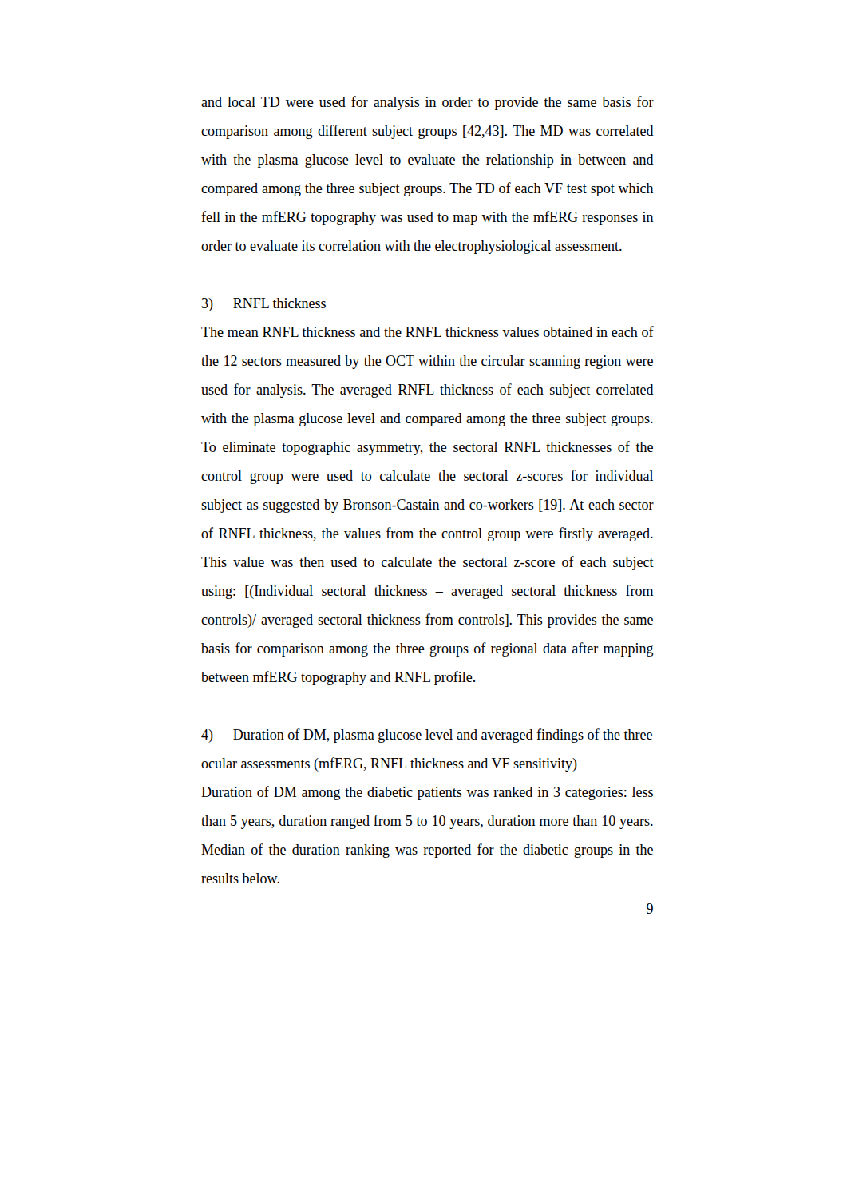and local TD were used for analysis in order to provide the same basis for comparison among different subject groups [42,43]. The MD was correlated with the plasma glucose level to evaluate the relationship in between and compared among the three subject groups. The TD of each VF test spot which fell in the mfERG topography was used to map with the mfERG responses in order to evaluate its correlation with the electrophysiological assessment.
3) RNFL thickness
The mean RNFL thickness and the RNFL thickness values obtained in each of the 12 sectors measured by the OCT within the circular scanning region were used for analysis. The averaged RNFL thickness of each subject correlated with the plasma glucose level and compared among the three subject groups. To eliminate topographic asymmetry, the sectoral RNFL thicknesses of the control group were used to calculate the sectoral z-scores for individual subject as suggested by Bronson-Castain and co-workers [19]. At each sector of RNFL thickness, the values from the control group were firstly averaged. This value was then used to calculate the sectoral z-score of each subject using: [(Individual sectoral thickness – averaged sectoral thickness from controls)/ averaged sectoral thickness from controls]. This provides the same basis for comparison among the three groups of regional data after mapping between mfERG topography and RNFL profile.
4) Duration of DM, plasma glucose level and averaged findings of the three ocular assessments (mfERG, RNFL thickness and VF sensitivity)
Duration of DM among the diabetic patients was ranked in 3 categories: less than 5 years, duration ranged from 5 to 10 years, duration more than 10 years. Median of the duration ranking was reported for the diabetic groups in the results below.
9